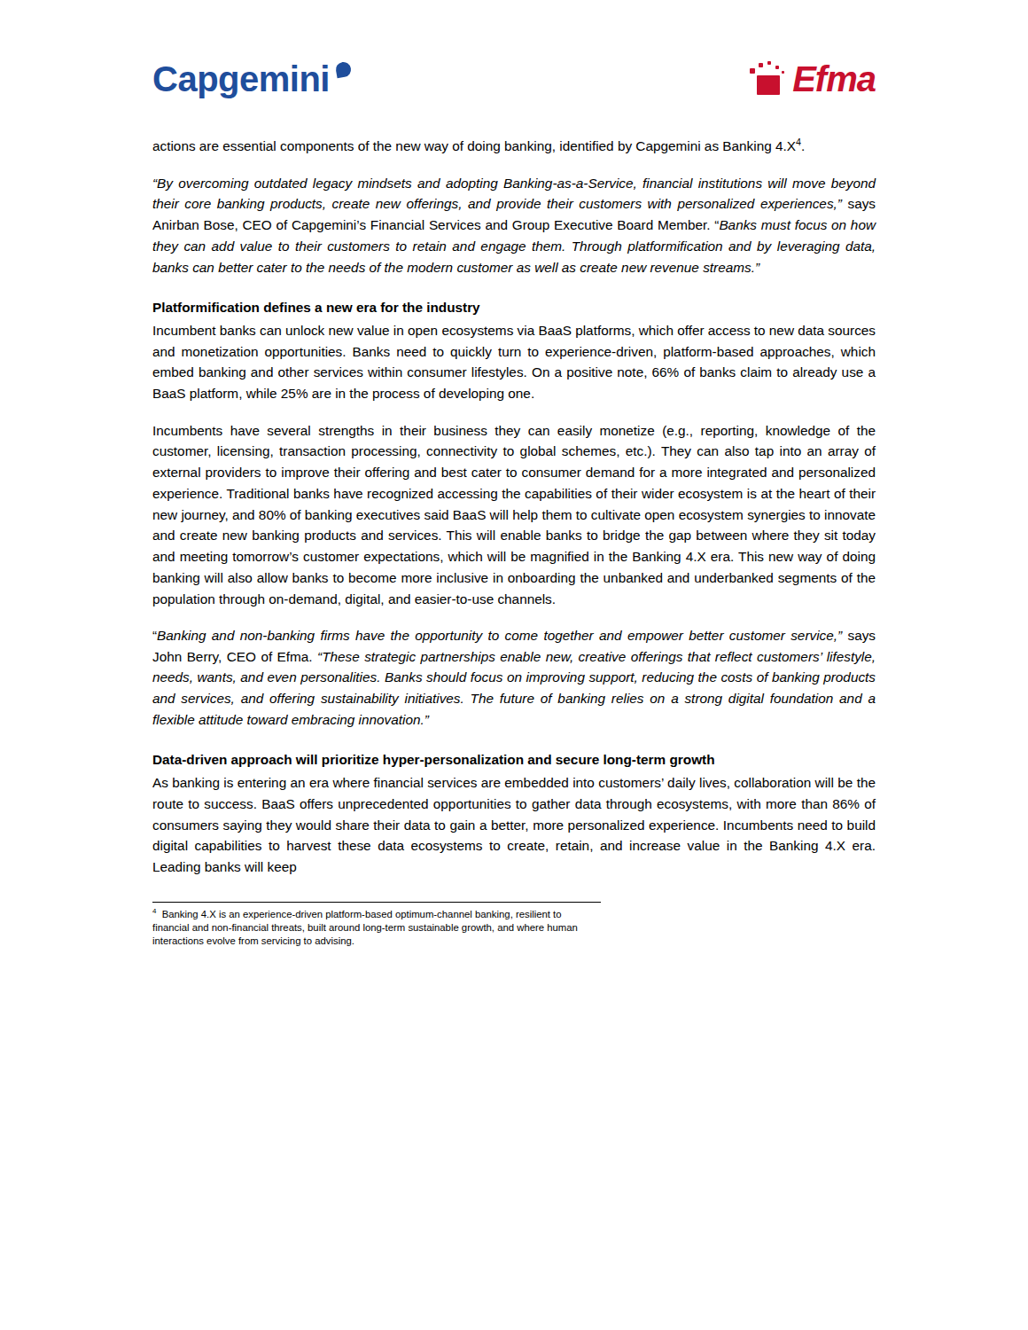Capgemini
Efma
actions are essential components of the new way of doing banking, identified by Capgemini as Banking 4.X4.
“By overcoming outdated legacy mindsets and adopting Banking-as-a-Service, financial institutions will move beyond their core banking products, create new offerings, and provide their customers with personalized experiences,” says Anirban Bose, CEO of Capgemini’s Financial Services and Group Executive Board Member. “Banks must focus on how they can add value to their customers to retain and engage them. Through platformification and by leveraging data, banks can better cater to the needs of the modern customer as well as create new revenue streams.”
Platformification defines a new era for the industry
Incumbent banks can unlock new value in open ecosystems via BaaS platforms, which offer access to new data sources and monetization opportunities. Banks need to quickly turn to experience-driven, platform-based approaches, which embed banking and other services within consumer lifestyles. On a positive note, 66% of banks claim to already use a BaaS platform, while 25% are in the process of developing one.
Incumbents have several strengths in their business they can easily monetize (e.g., reporting, knowledge of the customer, licensing, transaction processing, connectivity to global schemes, etc.). They can also tap into an array of external providers to improve their offering and best cater to consumer demand for a more integrated and personalized experience. Traditional banks have recognized accessing the capabilities of their wider ecosystem is at the heart of their new journey, and 80% of banking executives said BaaS will help them to cultivate open ecosystem synergies to innovate and create new banking products and services. This will enable banks to bridge the gap between where they sit today and meeting tomorrow’s customer expectations, which will be magnified in the Banking 4.X era. This new way of doing banking will also allow banks to become more inclusive in onboarding the unbanked and underbanked segments of the population through on-demand, digital, and easier-to-use channels.
“Banking and non-banking firms have the opportunity to come together and empower better customer service,” says John Berry, CEO of Efma. “These strategic partnerships enable new, creative offerings that reflect customers’ lifestyle, needs, wants, and even personalities. Banks should focus on improving support, reducing the costs of banking products and services, and offering sustainability initiatives. The future of banking relies on a strong digital foundation and a flexible attitude toward embracing innovation.”
Data-driven approach will prioritize hyper-personalization and secure long-term growth
As banking is entering an era where financial services are embedded into customers’ daily lives, collaboration will be the route to success. BaaS offers unprecedented opportunities to gather data through ecosystems, with more than 86% of consumers saying they would share their data to gain a better, more personalized experience. Incumbents need to build digital capabilities to harvest these data ecosystems to create, retain, and increase value in the Banking 4.X era. Leading banks will keep
4 Banking 4.X is an experience-driven platform-based optimum-channel banking, resilient to financial and non-financial threats, built around long-term sustainable growth, and where human interactions evolve from servicing to advising.